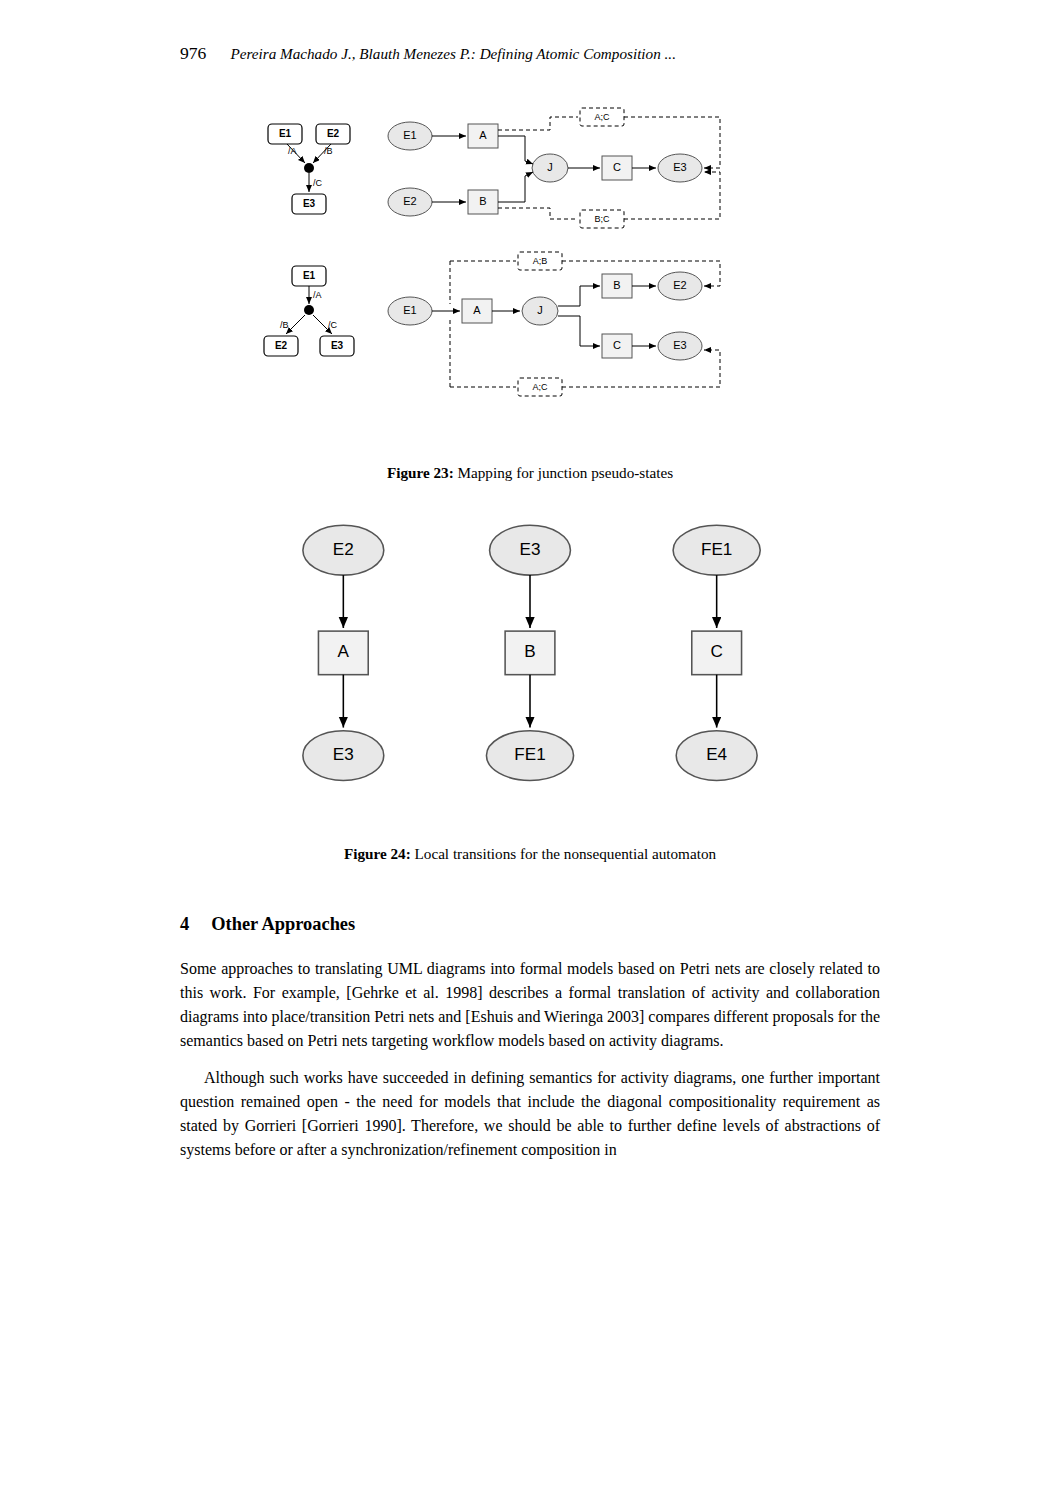976 Pereira Machado J., Blauth Menezes P.: Defining Atomic Composition ...
E1 E2 E3 /A /B /C E1 E2 A B J C E3 A;C B;C E1 /A /B /C E2 E3 E1 A J B C E2 E3 A;B A;C
Figure 23: Mapping for junction pseudo-states
E2 A E3 E3 B FE1 FE1 C E4
Figure 24: Local transitions for the nonsequential automaton
4 Other Approaches
Some approaches to translating UML diagrams into formal models based on Petri nets are closely related to this work. For example, [Gehrke et al. 1998] describes a formal translation of activity and collaboration diagrams into place/transition Petri nets and [Eshuis and Wieringa 2003] compares different proposals for the semantics based on Petri nets targeting workflow models based on activity diagrams.
Although such works have succeeded in defining semantics for activity diagrams, one further important question remained open - the need for models that include the diagonal compositionality requirement as stated by Gorrieri [Gorrieri 1990]. Therefore, we should be able to further define levels of abstractions of systems before or after a synchronization/refinement composition in